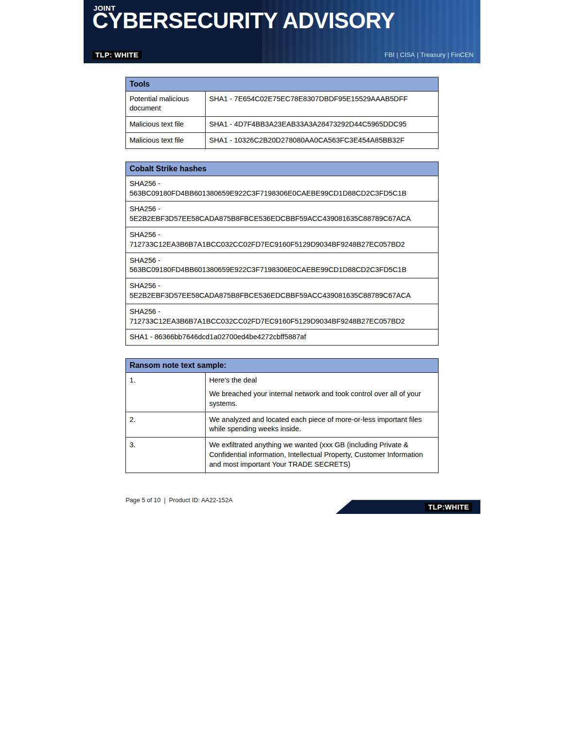JOINT
CYBERSECURITY ADVISORY
TLP: WHITE
FBI | CISA | Treasury | FinCEN
| Tools |
| --- |
| Potential malicious document | SHA1 - 7E654C02E75EC78E8307DBDF95E15529AAAB5DFF |
| Malicious text file | SHA1 - 4D7F4BB3A23EAB33A3A28473292D44C5965DDC95 |
| Malicious text file | SHA1 - 10326C2B20D278080AA0CA563FC3E454A85BB32F |
| Cobalt Strike hashes |
| --- |
| SHA256 - 563BC09180FD4BB601380659E922C3F7198306E0CAEBE99CD1D88CD2C3FD5C1B |
| SHA256 - 5E2B2EBF3D57EE58CADA875B8FBCE536EDCBBF59ACC439081635C88789C67ACA |
| SHA256 - 712733C12EA3B6B7A1BCC032CC02FD7EC9160F5129D9034BF9248B27EC057BD2 |
| SHA256 - 563BC09180FD4BB601380659E922C3F7198306E0CAEBE99CD1D88CD2C3FD5C1B |
| SHA256 - 5E2B2EBF3D57EE58CADA875B8FBCE536EDCBBF59ACC439081635C88789C67ACA |
| SHA256 - 712733C12EA3B6B7A1BCC032CC02FD7EC9160F5129D9034BF9248B27EC057BD2 |
| SHA1 - 86366bb7646dcd1a02700ed4be4272cbff5887af |
| Ransom note text sample: |
| --- |
| 1. | Here's the deal We breached your internal network and took control over all of your systems. |
| 2. | We analyzed and located each piece of more-or-less important files while spending weeks inside. |
| 3. | We exfiltrated anything we wanted (xxx GB (including Private & Confidential information, Intellectual Property, Customer Information and most important Your TRADE SECRETS) |
Page 5 of 10 | Product ID: AA22-152A
TLP:WHITE